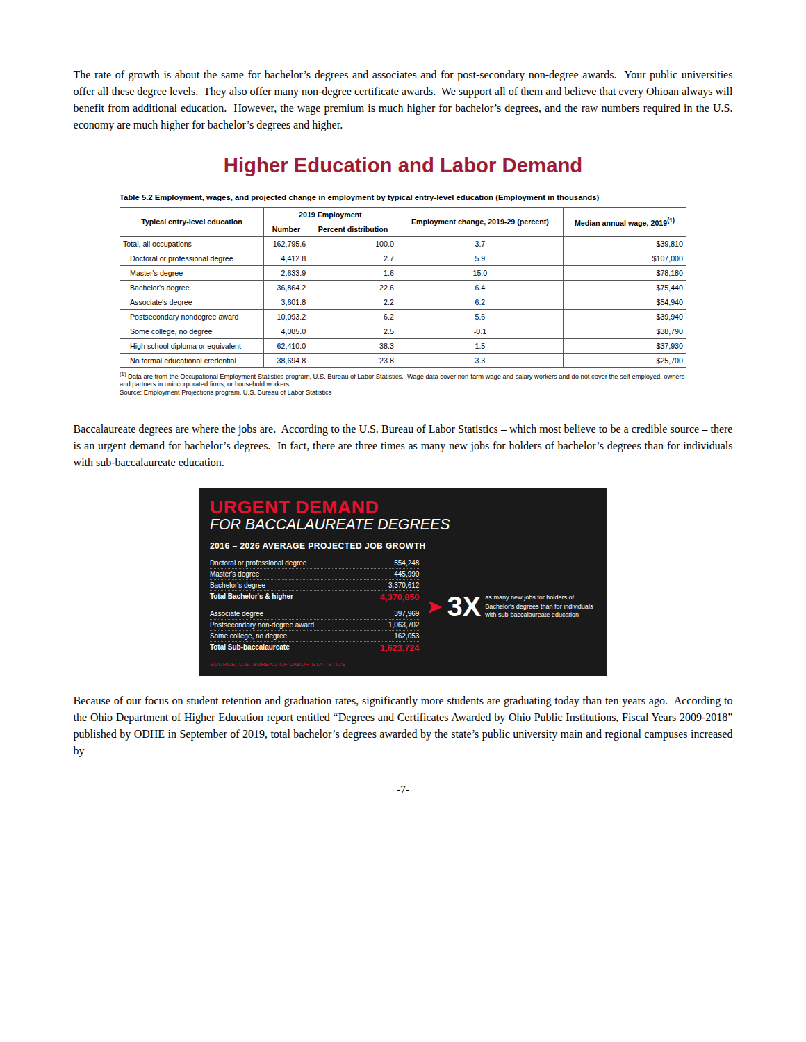The rate of growth is about the same for bachelor’s degrees and associates and for post-secondary non-degree awards. Your public universities offer all these degree levels. They also offer many non-degree certificate awards. We support all of them and believe that every Ohioan always will benefit from additional education. However, the wage premium is much higher for bachelor’s degrees, and the raw numbers required in the U.S. economy are much higher for bachelor’s degrees and higher.
Higher Education and Labor Demand
Table 5.2 Employment, wages, and projected change in employment by typical entry-level education (Employment in thousands)
| Typical entry-level education | 2019 Employment | Employment change, 2019-29 (percent) | Median annual wage, 2019 (1) |
| --- | --- | --- | --- |
| Number | Percent distribution |
| Total, all occupations | 162,795.6 | 100.0 | 3.7 | $39,810 |
| Doctoral or professional degree | 4,412.8 | 2.7 | 5.9 | $107,000 |
| Master's degree | 2,633.9 | 1.6 | 15.0 | $78,180 |
| Bachelor's degree | 36,864.2 | 22.6 | 6.4 | $75,440 |
| Associate's degree | 3,601.8 | 2.2 | 6.2 | $54,940 |
| Postsecondary nondegree award | 10,093.2 | 6.2 | 5.6 | $39,940 |
| Some college, no degree | 4,085.0 | 2.5 | -0.1 | $38,790 |
| High school diploma or equivalent | 62,410.0 | 38.3 | 1.5 | $37,930 |
| No formal educational credential | 38,694.8 | 23.8 | 3.3 | $25,700 |
(1) Data are from the Occupational Employment Statistics program, U.S. Bureau of Labor Statistics. Wage data cover non-farm wage and salary workers and do not cover the self-employed, owners and partners in unincorporated firms, or household workers.
Source: Employment Projections program, U.S. Bureau of Labor Statistics
Baccalaureate degrees are where the jobs are. According to the U.S. Bureau of Labor Statistics – which most believe to be a credible source – there is an urgent demand for bachelor’s degrees. In fact, there are three times as many new jobs for holders of bachelor’s degrees than for individuals with sub-baccalaureate education.
URGENT DEMAND
FOR BACCALAUREATE DEGREES
2016 – 2026 AVERAGE PROJECTED JOB GROWTH
Doctoral or professional degree 554,248
Master's degree 445,990
Bachelor's degree 3,370,612
Total Bachelor's & higher 4,370,850
Associate degree 397,969
Postsecondary non-degree award 1,063,702
Some college, no degree 162,053
Total Sub-baccalaureate 1,623,724
➤
3X
as many new jobs for holders of Bachelor's degrees than for individuals with sub-baccalaureate education
SOURCE: U.S. BUREAU OF LABOR STATISTICS
Because of our focus on student retention and graduation rates, significantly more students are graduating today than ten years ago. According to the Ohio Department of Higher Education report entitled “Degrees and Certificates Awarded by Ohio Public Institutions, Fiscal Years 2009-2018” published by ODHE in September of 2019, total bachelor’s degrees awarded by the state’s public university main and regional campuses increased by
-7-